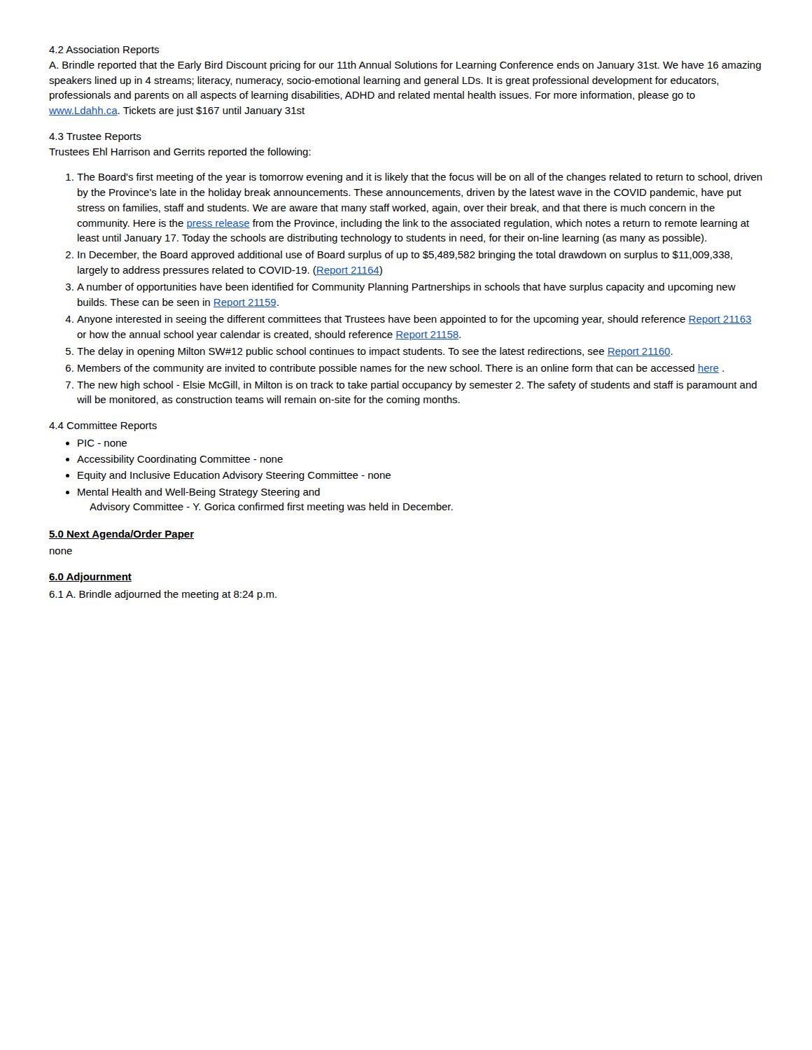4.2 Association Reports
A. Brindle reported that the Early Bird Discount pricing for our 11th Annual Solutions for Learning Conference ends on January 31st. We have 16 amazing speakers lined up in 4 streams; literacy, numeracy, socio-emotional learning and general LDs. It is great professional development for educators, professionals and parents on all aspects of learning disabilities, ADHD and related mental health issues. For more information, please go to www.Ldahh.ca. Tickets are just $167 until January 31st
4.3 Trustee Reports
Trustees Ehl Harrison and Gerrits reported the following:
The Board's first meeting of the year is tomorrow evening and it is likely that the focus will be on all of the changes related to return to school, driven by the Province's late in the holiday break announcements. These announcements, driven by the latest wave in the COVID pandemic, have put stress on families, staff and students. We are aware that many staff worked, again, over their break, and that there is much concern in the community. Here is the press release from the Province, including the link to the associated regulation, which notes a return to remote learning at least until January 17. Today the schools are distributing technology to students in need, for their on-line learning (as many as possible).
In December, the Board approved additional use of Board surplus of up to $5,489,582 bringing the total drawdown on surplus to $11,009,338, largely to address pressures related to COVID-19. (Report 21164)
A number of opportunities have been identified for Community Planning Partnerships in schools that have surplus capacity and upcoming new builds. These can be seen in Report 21159.
Anyone interested in seeing the different committees that Trustees have been appointed to for the upcoming year, should reference Report 21163 or how the annual school year calendar is created, should reference Report 21158.
The delay in opening Milton SW#12 public school continues to impact students. To see the latest redirections, see Report 21160.
Members of the community are invited to contribute possible names for the new school. There is an online form that can be accessed here .
The new high school - Elsie McGill, in Milton is on track to take partial occupancy by semester 2. The safety of students and staff is paramount and will be monitored, as construction teams will remain on-site for the coming months.
4.4 Committee Reports
PIC - none
Accessibility Coordinating Committee - none
Equity and Inclusive Education Advisory Steering Committee - none
Mental Health and Well-Being Strategy Steering and Advisory Committee - Y. Gorica confirmed first meeting was held in December.
5.0 Next Agenda/Order Paper
none
6.0 Adjournment
6.1 A. Brindle adjourned the meeting at 8:24 p.m.